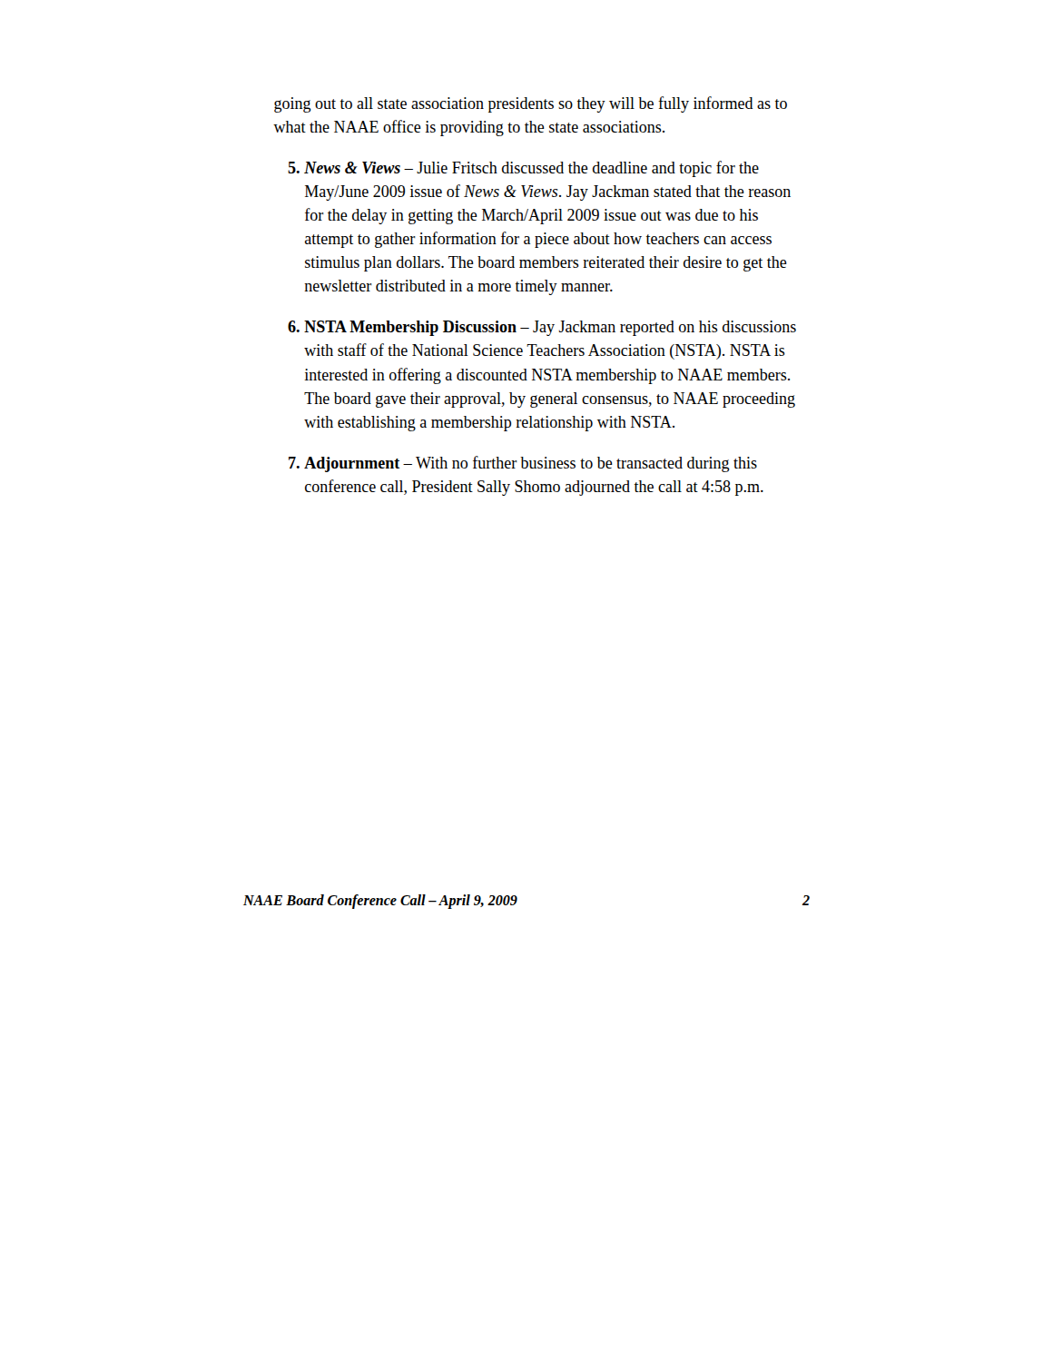going out to all state association presidents so they will be fully informed as to what the NAAE office is providing to the state associations.
5. News & Views – Julie Fritsch discussed the deadline and topic for the May/June 2009 issue of News & Views. Jay Jackman stated that the reason for the delay in getting the March/April 2009 issue out was due to his attempt to gather information for a piece about how teachers can access stimulus plan dollars. The board members reiterated their desire to get the newsletter distributed in a more timely manner.
6. NSTA Membership Discussion – Jay Jackman reported on his discussions with staff of the National Science Teachers Association (NSTA). NSTA is interested in offering a discounted NSTA membership to NAAE members. The board gave their approval, by general consensus, to NAAE proceeding with establishing a membership relationship with NSTA.
7. Adjournment – With no further business to be transacted during this conference call, President Sally Shomo adjourned the call at 4:58 p.m.
NAAE Board Conference Call – April 9, 2009 2